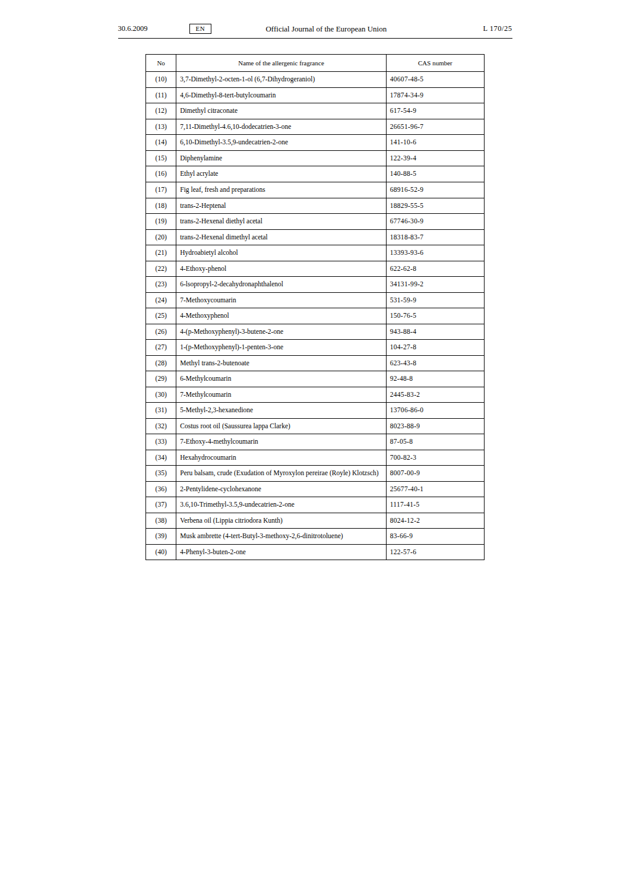30.6.2009
EN
Official Journal of the European Union
L 170/25
| No | Name of the allergenic fragrance | CAS number |
| --- | --- | --- |
| (10) | 3,7-Dimethyl-2-octen-1-ol (6,7-Dihydrogeraniol) | 40607-48-5 |
| (11) | 4,6-Dimethyl-8-tert-butylcoumarin | 17874-34-9 |
| (12) | Dimethyl citraconate | 617-54-9 |
| (13) | 7,11-Dimethyl-4.6,10-dodecatrien-3-one | 26651-96-7 |
| (14) | 6,10-Dimethyl-3.5,9-undecatrien-2-one | 141-10-6 |
| (15) | Diphenylamine | 122-39-4 |
| (16) | Ethyl acrylate | 140-88-5 |
| (17) | Fig leaf, fresh and preparations | 68916-52-9 |
| (18) | trans-2-Heptenal | 18829-55-5 |
| (19) | trans-2-Hexenal diethyl acetal | 67746-30-9 |
| (20) | trans-2-Hexenal dimethyl acetal | 18318-83-7 |
| (21) | Hydroabietyl alcohol | 13393-93-6 |
| (22) | 4-Ethoxy-phenol | 622-62-8 |
| (23) | 6-lsopropyl-2-decahydronaphthalenol | 34131-99-2 |
| (24) | 7-Methoxycoumarin | 531-59-9 |
| (25) | 4-Methoxyphenol | 150-76-5 |
| (26) | 4-(p-Methoxyphenyl)-3-butene-2-one | 943-88-4 |
| (27) | 1-(p-Methoxyphenyl)-1-penten-3-one | 104-27-8 |
| (28) | Methyl trans-2-butenoate | 623-43-8 |
| (29) | 6-Methylcoumarin | 92-48-8 |
| (30) | 7-Methylcoumarin | 2445-83-2 |
| (31) | 5-Methyl-2,3-hexanedione | 13706-86-0 |
| (32) | Costus root oil (Saussurea lappa Clarke) | 8023-88-9 |
| (33) | 7-Ethoxy-4-methylcoumarin | 87-05-8 |
| (34) | Hexahydrocoumarin | 700-82-3 |
| (35) | Peru balsam, crude (Exudation of Myroxylon pereirae (Royle) Klotzsch) | 8007-00-9 |
| (36) | 2-Pentylidene-cyclohexanone | 25677-40-1 |
| (37) | 3.6,10-Trimethyl-3.5,9-undecatrien-2-one | 1117-41-5 |
| (38) | Verbena oil (Lippia citriodora Kunth) | 8024-12-2 |
| (39) | Musk ambrette (4-tert-Butyl-3-methoxy-2,6-dinitrotoluene) | 83-66-9 |
| (40) | 4-Phenyl-3-buten-2-one | 122-57-6 |